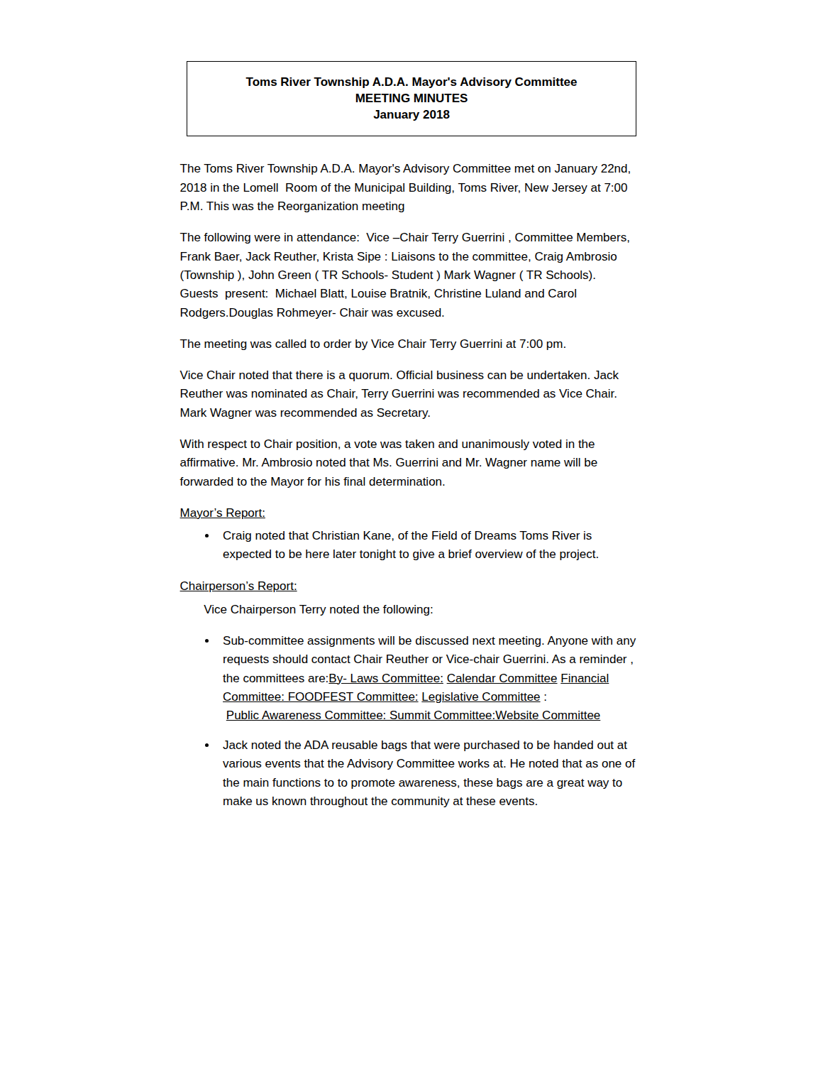Toms River Township A.D.A. Mayor's Advisory Committee MEETING MINUTES January 2018
The Toms River Township A.D.A. Mayor's Advisory Committee met on January 22nd, 2018 in the Lomell Room of the Municipal Building, Toms River, New Jersey at 7:00 P.M. This was the Reorganization meeting
The following were in attendance: Vice –Chair Terry Guerrini , Committee Members, Frank Baer, Jack Reuther, Krista Sipe : Liaisons to the committee, Craig Ambrosio (Township ), John Green ( TR Schools- Student ) Mark Wagner ( TR Schools). Guests present: Michael Blatt, Louise Bratnik, Christine Luland and Carol Rodgers.Douglas Rohmeyer- Chair was excused.
The meeting was called to order by Vice Chair Terry Guerrini at 7:00 pm.
Vice Chair noted that there is a quorum. Official business can be undertaken. Jack Reuther was nominated as Chair, Terry Guerrini was recommended as Vice Chair. Mark Wagner was recommended as Secretary.
With respect to Chair position, a vote was taken and unanimously voted in the affirmative. Mr. Ambrosio noted that Ms. Guerrini and Mr. Wagner name will be forwarded to the Mayor for his final determination.
Mayor’s Report:
Craig noted that Christian Kane, of the Field of Dreams Toms River is expected to be here later tonight to give a brief overview of the project.
Chairperson’s Report:
Vice Chairperson Terry noted the following:
Sub-committee assignments will be discussed next meeting. Anyone with any requests should contact Chair Reuther or Vice-chair Guerrini. As a reminder , the committees are:By- Laws Committee: Calendar Committee Financial Committee: FOODFEST Committee: Legislative Committee :
Public Awareness Committee: Summit Committee:Website Committee
Jack noted the ADA reusable bags that were purchased to be handed out at various events that the Advisory Committee works at. He noted that as one of the main functions to to promote awareness, these bags are a great way to make us known throughout the community at these events.